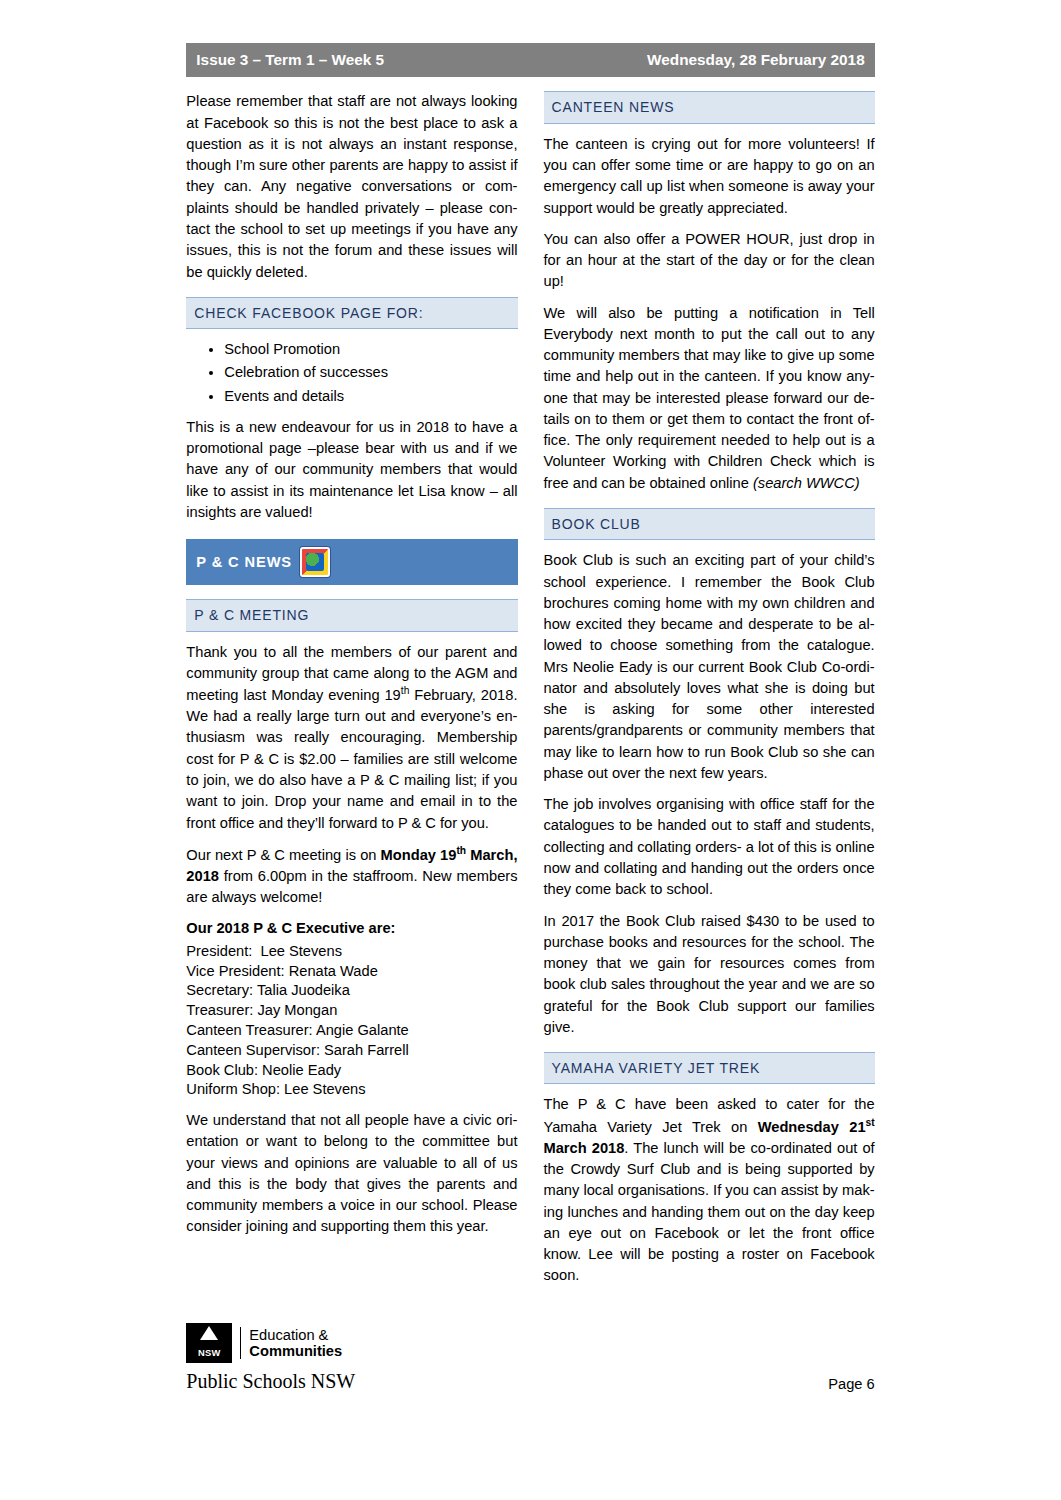Issue 3 – Term 1 – Week 5 Wednesday, 28 February 2018
Please remember that staff are not always looking at Facebook so this is not the best place to ask a question as it is not always an instant response, though I’m sure other parents are happy to assist if they can. Any negative conversations or complaints should be handled privately – please contact the school to set up meetings if you have any issues, this is not the forum and these issues will be quickly deleted.
Check Facebook page for:
School Promotion
Celebration of successes
Events and details
This is a new endeavour for us in 2018 to have a promotional page –please bear with us and if we have any of our community members that would like to assist in its maintenance let Lisa know – all insights are valued!
P & C News
P & C Meeting
Thank you to all the members of our parent and community group that came along to the AGM and meeting last Monday evening 19th February, 2018. We had a really large turn out and everyone’s enthusiasm was really encouraging. Membership cost for P & C is $2.00 – families are still welcome to join, we do also have a P & C mailing list; if you want to join. Drop your name and email in to the front office and they’ll forward to P & C for you.
Our next P & C meeting is on Monday 19th March, 2018 from 6.00pm in the staffroom. New members are always welcome!
Our 2018 P & C Executive are:
President: Lee Stevens
Vice President: Renata Wade
Secretary: Talia Juodeika
Treasurer: Jay Mongan
Canteen Treasurer: Angie Galante
Canteen Supervisor: Sarah Farrell
Book Club: Neolie Eady
Uniform Shop: Lee Stevens
We understand that not all people have a civic orientation or want to belong to the committee but your views and opinions are valuable to all of us and this is the body that gives the parents and community members a voice in our school. Please consider joining and supporting them this year.
Canteen News
The canteen is crying out for more volunteers! If you can offer some time or are happy to go on an emergency call up list when someone is away your support would be greatly appreciated.
You can also offer a POWER HOUR, just drop in for an hour at the start of the day or for the clean up!
We will also be putting a notification in Tell Everybody next month to put the call out to any community members that may like to give up some time and help out in the canteen. If you know anyone that may be interested please forward our details on to them or get them to contact the front office. The only requirement needed to help out is a Volunteer Working with Children Check which is free and can be obtained online (search WWCC)
Book Club
Book Club is such an exciting part of your child’s school experience. I remember the Book Club brochures coming home with my own children and how excited they became and desperate to be allowed to choose something from the catalogue. Mrs Neolie Eady is our current Book Club Co-ordinator and absolutely loves what she is doing but she is asking for some other interested parents/grandparents or community members that may like to learn how to run Book Club so she can phase out over the next few years.
The job involves organising with office staff for the catalogues to be handed out to staff and students, collecting and collating orders- a lot of this is online now and collating and handing out the orders once they come back to school.
In 2017 the Book Club raised $430 to be used to purchase books and resources for the school. The money that we gain for resources comes from book club sales throughout the year and we are so grateful for the Book Club support our families give.
Yamaha Variety Jet Trek
The P & C have been asked to cater for the Yamaha Variety Jet Trek on Wednesday 21st March 2018. The lunch will be co-ordinated out of the Crowdy Surf Club and is being supported by many local organisations. If you can assist by making lunches and handing them out on the day keep an eye out on Facebook or let the front office know. Lee will be posting a roster on Facebook soon.
Education & Communities
Public Schools NSW
Page 6